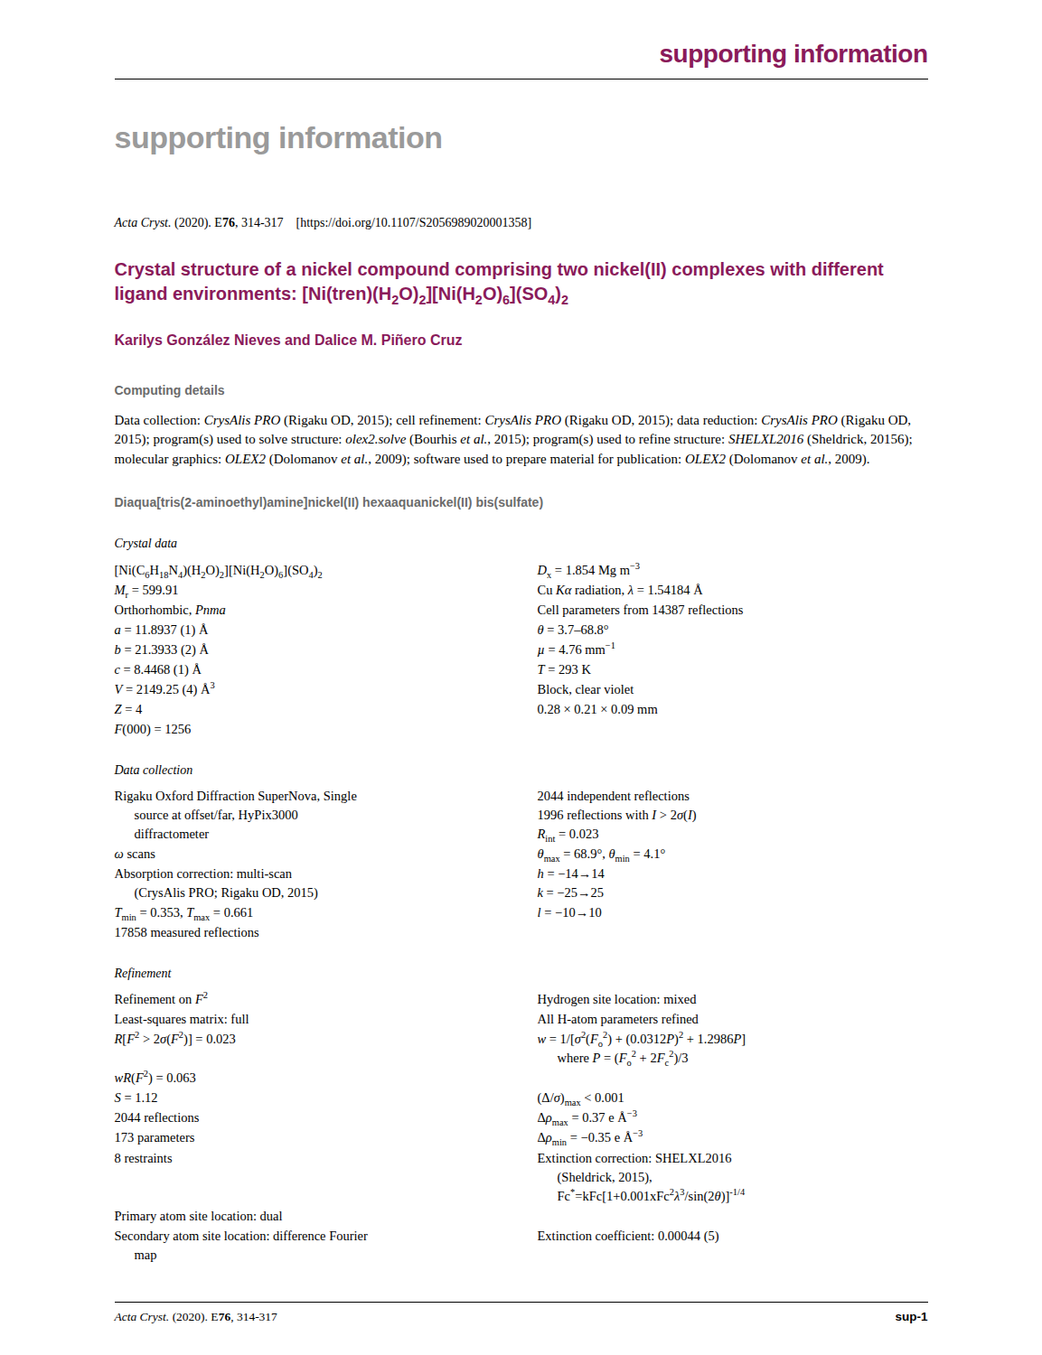supporting information
supporting information
Acta Cryst. (2020). E76, 314-317 [https://doi.org/10.1107/S2056989020001358]
Crystal structure of a nickel compound comprising two nickel(II) complexes with different ligand environments: [Ni(tren)(H2O)2][Ni(H2O)6](SO4)2
Karilys González Nieves and Dalice M. Piñero Cruz
Computing details
Data collection: CrysAlis PRO (Rigaku OD, 2015); cell refinement: CrysAlis PRO (Rigaku OD, 2015); data reduction: CrysAlis PRO (Rigaku OD, 2015); program(s) used to solve structure: olex2.solve (Bourhis et al., 2015); program(s) used to refine structure: SHELXL2016 (Sheldrick, 20156); molecular graphics: OLEX2 (Dolomanov et al., 2009); software used to prepare material for publication: OLEX2 (Dolomanov et al., 2009).
Diaqua[tris(2-aminoethyl)amine]nickel(II) hexaaquanickel(II) bis(sulfate)
Crystal data
| [Ni(C 6 H 18 N 4 )(H 2 O) 2 ][Ni(H 2 O) 6 ](SO 4 ) 2 | D x = 1.854 Mg m −3 |
| M r = 599.91 | Cu Kα radiation, λ = 1.54184 Å |
| Orthorhombic, Pnma | Cell parameters from 14387 reflections |
| a = 11.8937 (1) Å | θ = 3.7–68.8° |
| b = 21.3933 (2) Å | µ = 4.76 mm −1 |
| c = 8.4468 (1) Å | T = 293 K |
| V = 2149.25 (4) Å 3 | Block, clear violet |
| Z = 4 | 0.28 × 0.21 × 0.09 mm |
| F (000) = 1256 | |
Data collection
| Rigaku Oxford Diffraction SuperNova, Single source at offset/far, HyPix3000 diffractometer | 2044 independent reflections 1996 reflections with I > 2 σ ( I ) R int = 0.023 |
| ω scans | θ max = 68.9°, θ min = 4.1° |
| Absorption correction: multi-scan (CrysAlis PRO; Rigaku OD, 2015) | h = −14→14 k = −25→25 |
| T min = 0.353, T max = 0.661 | l = −10→10 |
| 17858 measured reflections | |
Refinement
| Refinement on F 2 | Hydrogen site location: mixed |
| Least-squares matrix: full | All H-atom parameters refined |
| R [ F 2 > 2 σ ( F 2 )] = 0.023 | w = 1/[ σ 2 ( F o 2 ) + (0.0312 P ) 2 + 1.2986 P ] where P = ( F o 2 + 2 F c 2 )/3 |
| wR ( F 2 ) = 0.063 | |
| S = 1.12 | (Δ/ σ ) max < 0.001 |
| 2044 reflections | Δ ρ max = 0.37 e Å −3 |
| 173 parameters | Δ ρ min = −0.35 e Å −3 |
| 8 restraints | Extinction correction: SHELXL2016 (Sheldrick, 2015), Fc * =kFc[1+0.001xFc 2 λ 3 /sin(2 θ )] -1/4 |
| Primary atom site location: dual | |
| Secondary atom site location: difference Fourier map | Extinction coefficient: 0.00044 (5) |
Acta Cryst. (2020). E76, 314-317
sup-1